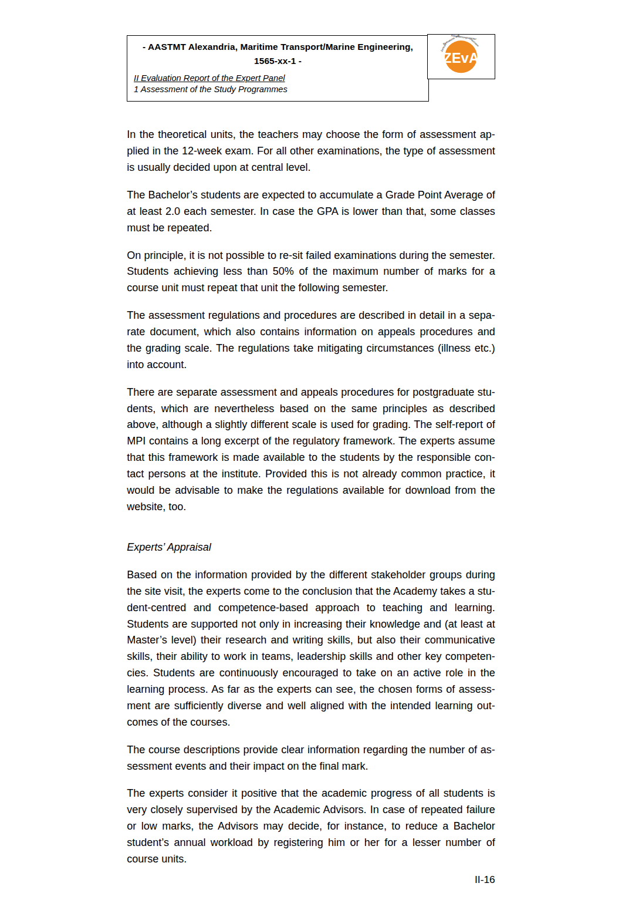- AASTMT Alexandria, Maritime Transport/Marine Engineering, 1565-xx-1 -
II Evaluation Report of the Expert Panel
1 Assessment of the Study Programmes
ZEvA Zentrale Evaluations- und Akkreditierungsagentur Hannover
In the theoretical units, the teachers may choose the form of assessment applied in the 12-week exam. For all other examinations, the type of assessment is usually decided upon at central level.
The Bachelor’s students are expected to accumulate a Grade Point Average of at least 2.0 each semester. In case the GPA is lower than that, some classes must be repeated.
On principle, it is not possible to re-sit failed examinations during the semester. Students achieving less than 50% of the maximum number of marks for a course unit must repeat that unit the following semester.
The assessment regulations and procedures are described in detail in a separate document, which also contains information on appeals procedures and the grading scale. The regulations take mitigating circumstances (illness etc.) into account.
There are separate assessment and appeals procedures for postgraduate students, which are nevertheless based on the same principles as described above, although a slightly different scale is used for grading. The self-report of MPI contains a long excerpt of the regulatory framework. The experts assume that this framework is made available to the students by the responsible contact persons at the institute. Provided this is not already common practice, it would be advisable to make the regulations available for download from the website, too.
Experts’ Appraisal
Based on the information provided by the different stakeholder groups during the site visit, the experts come to the conclusion that the Academy takes a student-centred and competence-based approach to teaching and learning. Students are supported not only in increasing their knowledge and (at least at Master’s level) their research and writing skills, but also their communicative skills, their ability to work in teams, leadership skills and other key competencies. Students are continuously encouraged to take on an active role in the learning process. As far as the experts can see, the chosen forms of assessment are sufficiently diverse and well aligned with the intended learning outcomes of the courses.
The course descriptions provide clear information regarding the number of assessment events and their impact on the final mark.
The experts consider it positive that the academic progress of all students is very closely supervised by the Academic Advisors. In case of repeated failure or low marks, the Advisors may decide, for instance, to reduce a Bachelor student’s annual workload by registering him or her for a lesser number of course units.
II-16